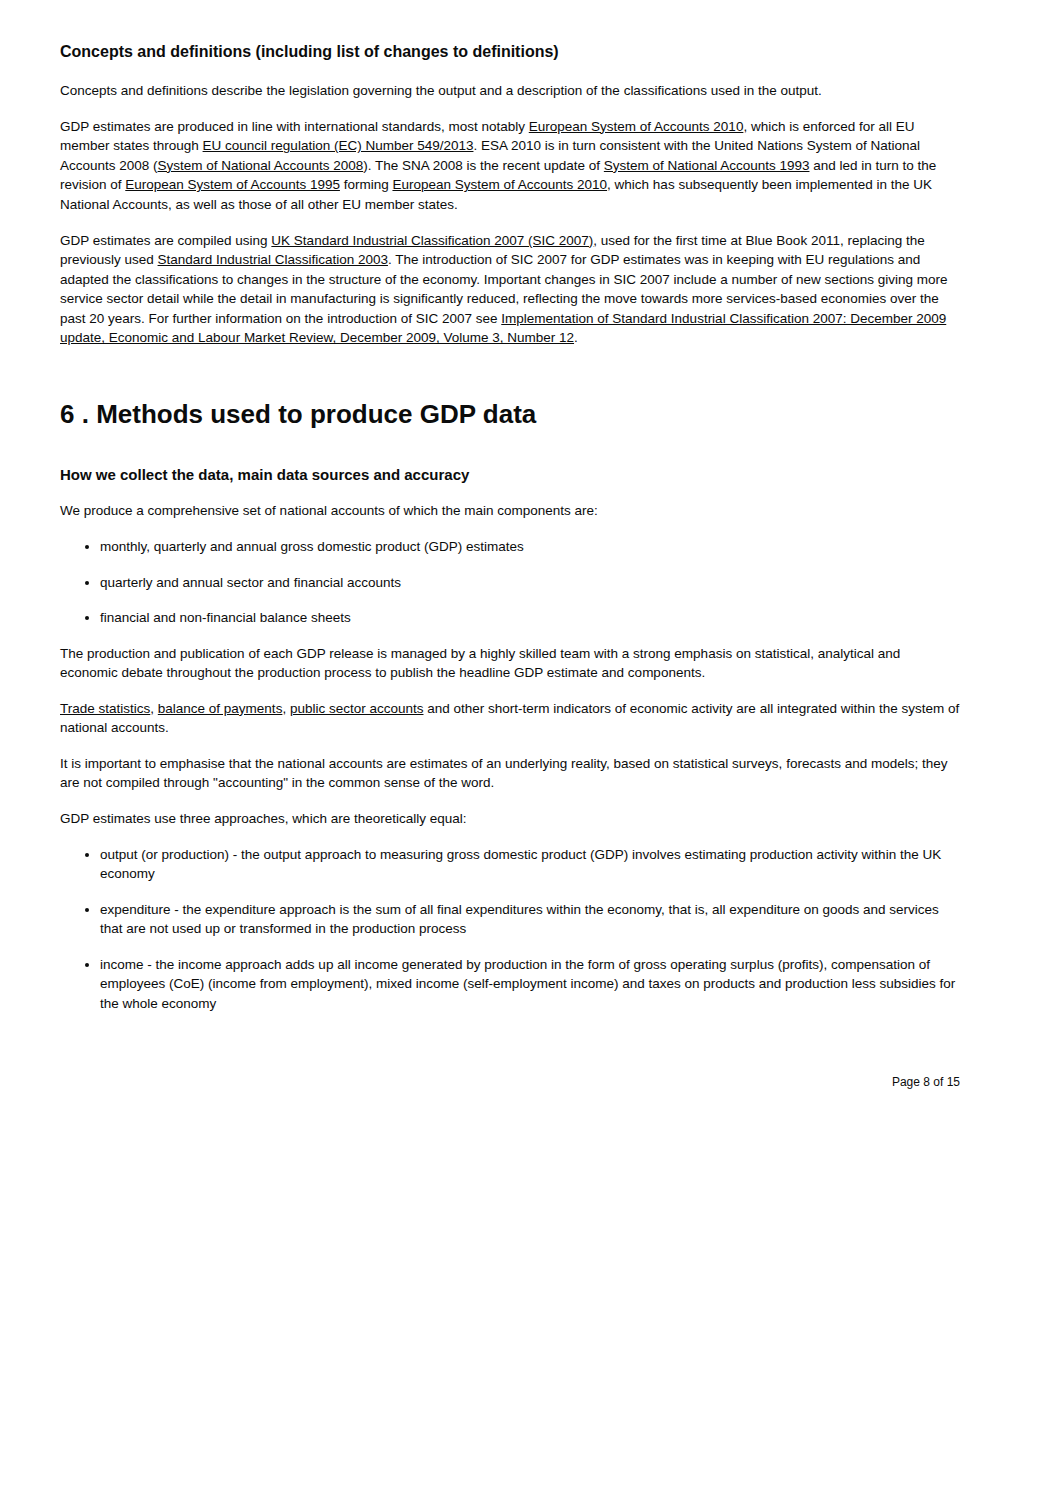Concepts and definitions (including list of changes to definitions)
Concepts and definitions describe the legislation governing the output and a description of the classifications used in the output.
GDP estimates are produced in line with international standards, most notably European System of Accounts 2010, which is enforced for all EU member states through EU council regulation (EC) Number 549/2013. ESA 2010 is in turn consistent with the United Nations System of National Accounts 2008 (System of National Accounts 2008). The SNA 2008 is the recent update of System of National Accounts 1993 and led in turn to the revision of European System of Accounts 1995 forming European System of Accounts 2010, which has subsequently been implemented in the UK National Accounts, as well as those of all other EU member states.
GDP estimates are compiled using UK Standard Industrial Classification 2007 (SIC 2007), used for the first time at Blue Book 2011, replacing the previously used Standard Industrial Classification 2003. The introduction of SIC 2007 for GDP estimates was in keeping with EU regulations and adapted the classifications to changes in the structure of the economy. Important changes in SIC 2007 include a number of new sections giving more service sector detail while the detail in manufacturing is significantly reduced, reflecting the move towards more services-based economies over the past 20 years. For further information on the introduction of SIC 2007 see Implementation of Standard Industrial Classification 2007: December 2009 update, Economic and Labour Market Review, December 2009, Volume 3, Number 12.
6 . Methods used to produce GDP data
How we collect the data, main data sources and accuracy
We produce a comprehensive set of national accounts of which the main components are:
monthly, quarterly and annual gross domestic product (GDP) estimates
quarterly and annual sector and financial accounts
financial and non-financial balance sheets
The production and publication of each GDP release is managed by a highly skilled team with a strong emphasis on statistical, analytical and economic debate throughout the production process to publish the headline GDP estimate and components.
Trade statistics, balance of payments, public sector accounts and other short-term indicators of economic activity are all integrated within the system of national accounts.
It is important to emphasise that the national accounts are estimates of an underlying reality, based on statistical surveys, forecasts and models; they are not compiled through "accounting" in the common sense of the word.
GDP estimates use three approaches, which are theoretically equal:
output (or production) - the output approach to measuring gross domestic product (GDP) involves estimating production activity within the UK economy
expenditure - the expenditure approach is the sum of all final expenditures within the economy, that is, all expenditure on goods and services that are not used up or transformed in the production process
income - the income approach adds up all income generated by production in the form of gross operating surplus (profits), compensation of employees (CoE) (income from employment), mixed income (self-employment income) and taxes on products and production less subsidies for the whole economy
Page 8 of 15